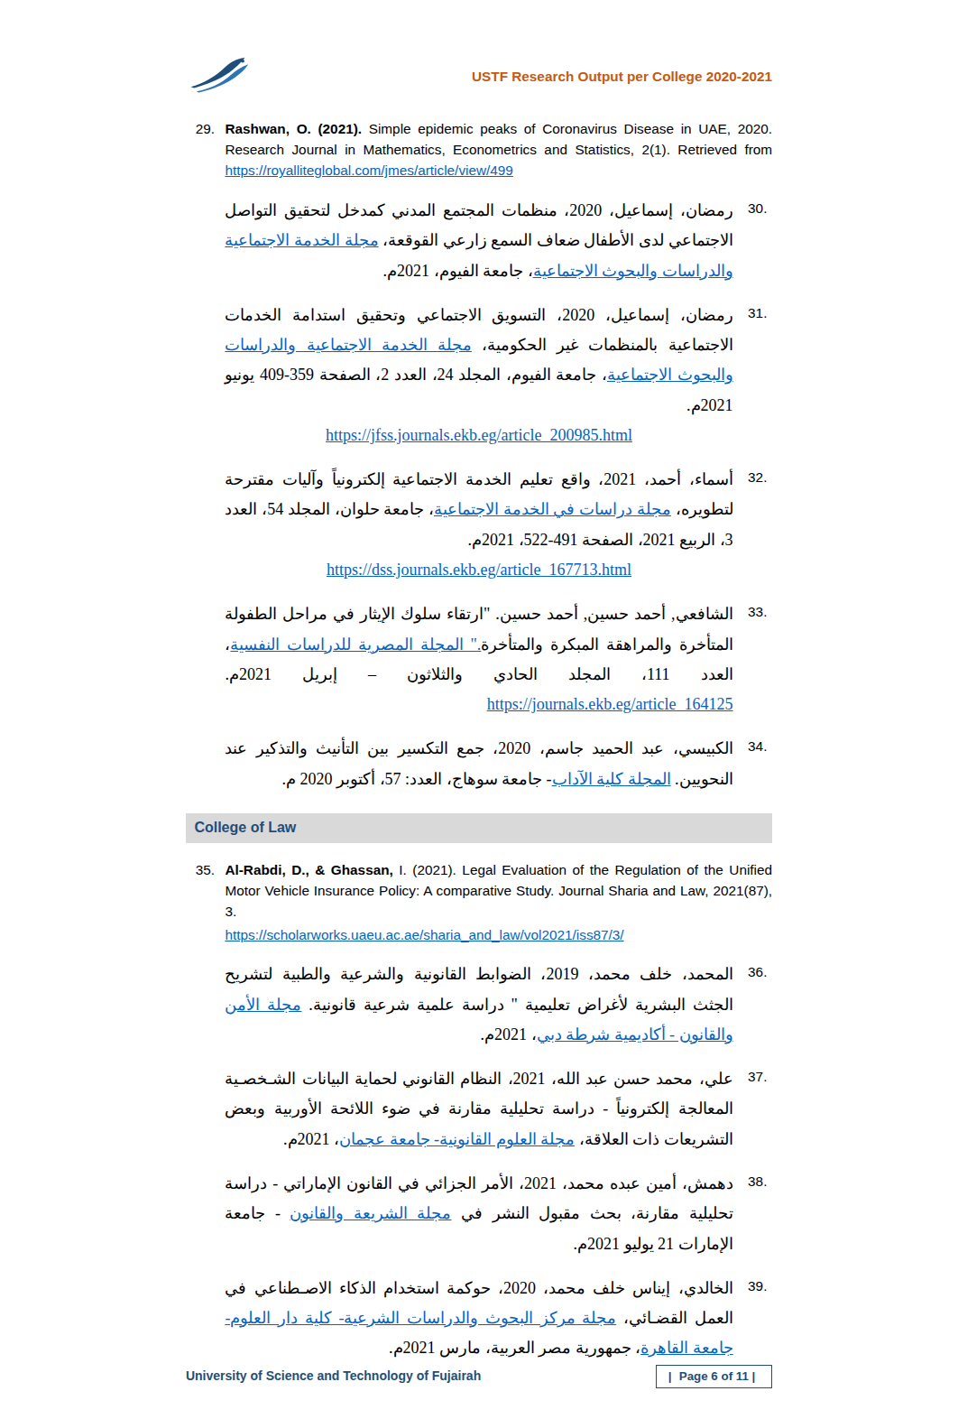USTF Research Output per College 2020-2021
29. Rashwan, O. (2021). Simple epidemic peaks of Coronavirus Disease in UAE, 2020. Research Journal in Mathematics, Econometrics and Statistics, 2(1). Retrieved from https://royalliteglobal.com/jmes/article/view/499
30. رمضان، إسماعيل، 2020، منظمات المجتمع المدني كمدخل لتحقيق التواصل الاجتماعي لدى الأطفال ضعاف السمع زارعي القوقعة، مجلة الخدمة الاجتماعية والدراسات والبحوث الاجتماعية، جامعة الفيوم، 2021م.
31. رمضان، إسماعيل، 2020، التسويق الاجتماعي وتحقيق استدامة الخدمات الاجتماعية بالمنظمات غير الحكومية، مجلة الخدمة الاجتماعية والدراسات والبحوث الاجتماعية، جامعة الفيوم، المجلد 24، العدد 2، الصفحة 359-409 يونيو 2021م. https://jfss.journals.ekb.eg/article_200985.html
32. أسماء، أحمد، 2021، واقع تعليم الخدمة الاجتماعية إلكترونياً وآليات مقترحة لتطويره، مجلة دراسات في الخدمة الاجتماعية، جامعة حلوان، المجلد 54، العدد 3، الربيع 2021، الصفحة 491-522، 2021م. https://dss.journals.ekb.eg/article_167713.html
33. الشافعي, أحمد حسين, أحمد حسين. "ارتقاء سلوك الإيثار في مراحل الطفولة المتأخرة والمراهقة المبكرة والمتأخرة." المجلة المصرية للدراسات النفسية، العدد 111، المجلد الحادي والثلاثون – إبريل 2021م. https://journals.ekb.eg/article_164125
34. الكبيسي، عبد الحميد جاسم، 2020، جمع التكسير بين التأنيث والتذكير عند النحويين. المجلة كلية الآداب- جامعة سوهاج، العدد: 57، أكتوبر 2020 م.
College of Law
35. Al-Rabdi, D., & Ghassan, I. (2021). Legal Evaluation of the Regulation of the Unified Motor Vehicle Insurance Policy: A comparative Study. Journal Sharia and Law, 2021(87), 3.
https://scholarworks.uaeu.ac.ae/sharia_and_law/vol2021/iss87/3/
36. المحمد، خلف محمد، 2019، الضوابط القانونية والشرعية والطبية لتشريح الجثث البشرية لأغراض تعليمية " دراسة علمية شرعية قانونية. مجلة الأمن والقانون - أكاديمية شرطة دبي، 2021م.
37. علي، محمد حسن عبد الله، 2021، النظام القانوني لحماية البيانات الشـخصـية المعالجة إلكترونياً - دراسة تحليلية مقارنة في ضوء اللائحة الأوربية وبعض التشريعات ذات العلاقة، مجلة العلوم القانونية- جامعة عجمان، 2021م.
38. دهمش، أمين عبده محمد، 2021، الأمر الجزائي في القانون الإماراتي - دراسة تحليلية مقارنة، بحث مقبول النشر في مجلة الشريعة والقانون - جامعة الإمارات 21 يوليو 2021م.
39. الخالدي، إيناس خلف محمد، 2020، حوكمة استخدام الذكاء الاصـطناعي في العمل القضـائي، مجلة مركز البحوث والدراسات الشرعية- كلية دار العلوم- جامعة القاهرة، جمهورية مصر العربية، مارس 2021م.
University of Science and Technology of Fujairah
| Page 6 of 11 |